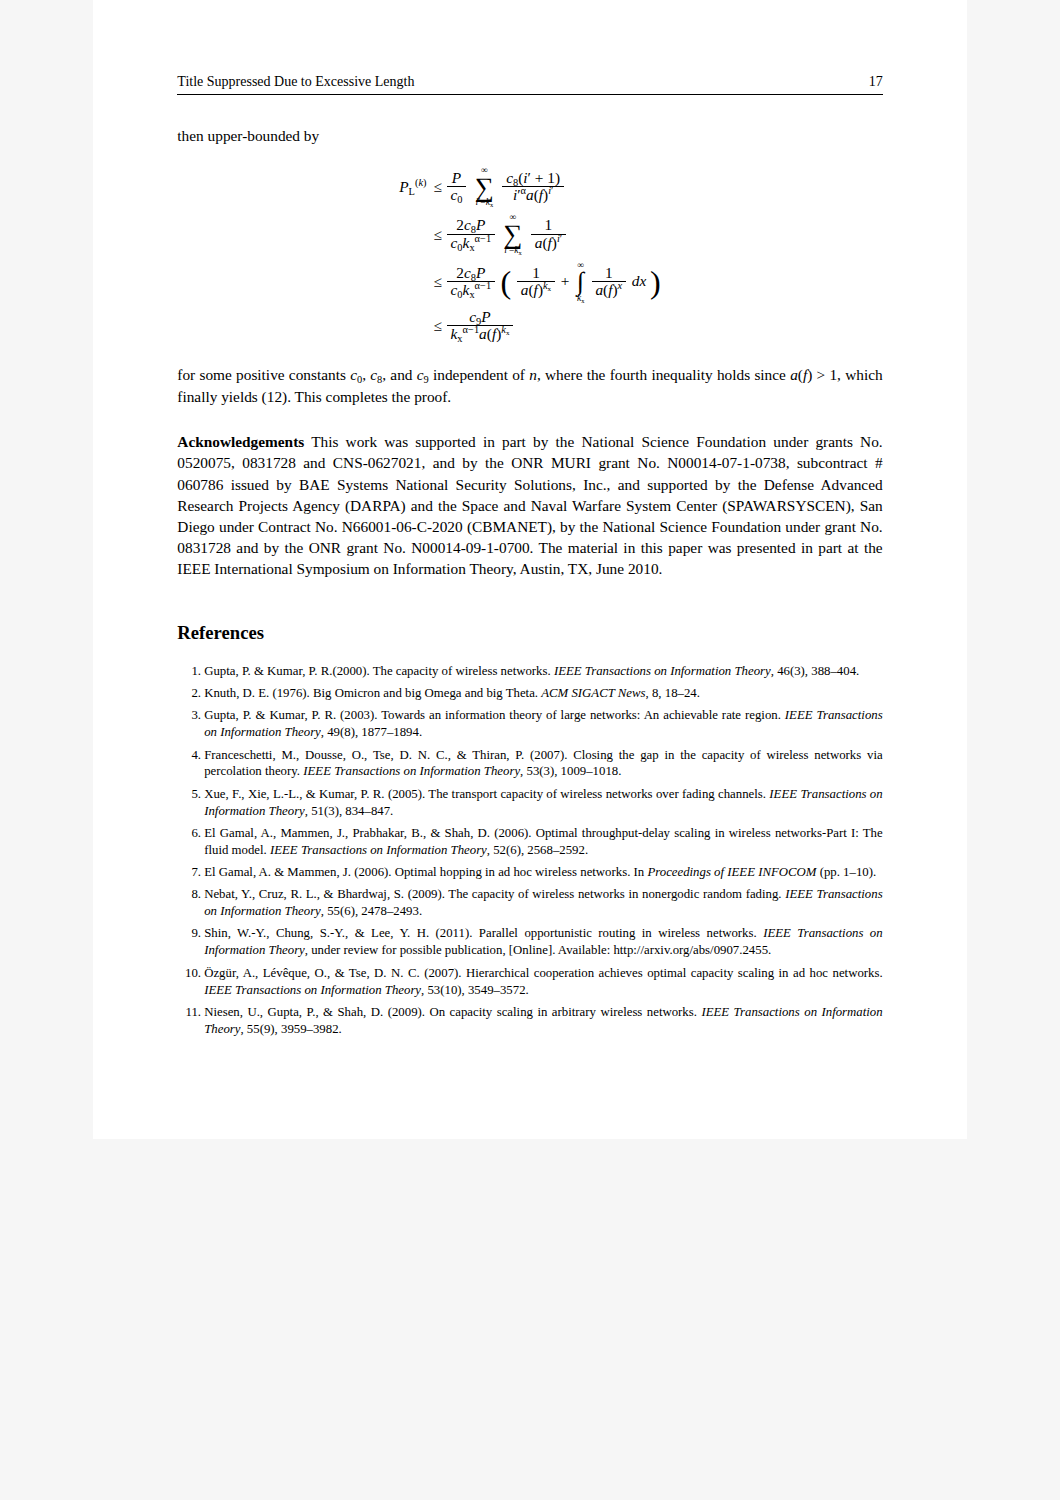Title Suppressed Due to Excessive Length 17
then upper-bounded by
| P L ( k ) | ≤ | P c 0 ∞ ∑ i ′= k x c 8 ( i ′ + 1) i ′ α a ( f ) i ′ |
| | ≤ | 2 c 8 P c 0 k x α−1 ∞ ∑ i ′= k x 1 a ( f ) i ′ |
| | ≤ | 2 c 8 P c 0 k x α−1 ( 1 a ( f ) k x + ∞ ∫ k x 1 a ( f ) x dx ) |
| | ≤ | c 9 P k x α−1 a ( f ) k x |
for some positive constants c0, c8, and c9 independent of n, where the fourth inequality holds since a(f) > 1, which finally yields (12). This completes the proof.
Acknowledgements
This work was supported in part by the National Science Foundation under grants No. 0520075, 0831728 and CNS-0627021, and by the ONR MURI grant No. N00014-07-1-0738, subcontract # 060786 issued by BAE Systems National Security Solutions, Inc., and supported by the Defense Advanced Research Projects Agency (DARPA) and the Space and Naval Warfare System Center (SPAWARSYSCEN), San Diego under Contract No. N66001-06-C-2020 (CBMANET), by the National Science Foundation under grant No. 0831728 and by the ONR grant No. N00014-09-1-0700. The material in this paper was presented in part at the IEEE International Symposium on Information Theory, Austin, TX, June 2010.
References
Gupta, P. & Kumar, P. R.(2000). The capacity of wireless networks. IEEE Transactions on Information Theory, 46(3), 388–404.
Knuth, D. E. (1976). Big Omicron and big Omega and big Theta. ACM SIGACT News, 8, 18–24.
Gupta, P. & Kumar, P. R. (2003). Towards an information theory of large networks: An achievable rate region. IEEE Transactions on Information Theory, 49(8), 1877–1894.
Franceschetti, M., Dousse, O., Tse, D. N. C., & Thiran, P. (2007). Closing the gap in the capacity of wireless networks via percolation theory. IEEE Transactions on Information Theory, 53(3), 1009–1018.
Xue, F., Xie, L.-L., & Kumar, P. R. (2005). The transport capacity of wireless networks over fading channels. IEEE Transactions on Information Theory, 51(3), 834–847.
El Gamal, A., Mammen, J., Prabhakar, B., & Shah, D. (2006). Optimal throughput-delay scaling in wireless networks-Part I: The fluid model. IEEE Transactions on Information Theory, 52(6), 2568–2592.
El Gamal, A. & Mammen, J. (2006). Optimal hopping in ad hoc wireless networks. In Proceedings of IEEE INFOCOM (pp. 1–10).
Nebat, Y., Cruz, R. L., & Bhardwaj, S. (2009). The capacity of wireless networks in nonergodic random fading. IEEE Transactions on Information Theory, 55(6), 2478–2493.
Shin, W.-Y., Chung, S.-Y., & Lee, Y. H. (2011). Parallel opportunistic routing in wireless networks. IEEE Transactions on Information Theory, under review for possible publication, [Online]. Available: http://arxiv.org/abs/0907.2455.
Özgür, A., Lévêque, O., & Tse, D. N. C. (2007). Hierarchical cooperation achieves optimal capacity scaling in ad hoc networks. IEEE Transactions on Information Theory, 53(10), 3549–3572.
Niesen, U., Gupta, P., & Shah, D. (2009). On capacity scaling in arbitrary wireless networks. IEEE Transactions on Information Theory, 55(9), 3959–3982.